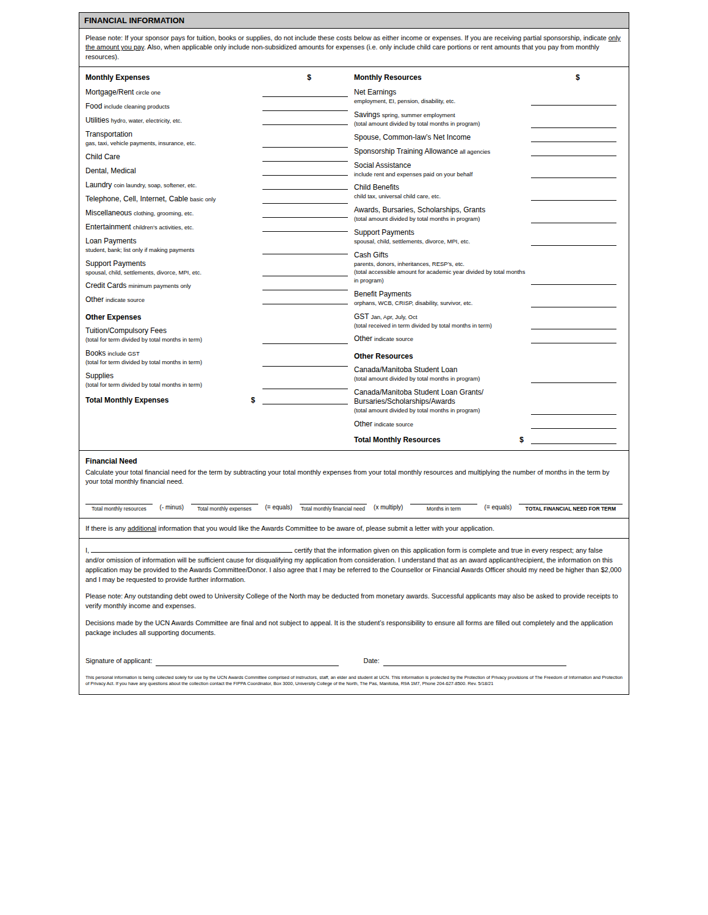FINANCIAL INFORMATION
Please note: If your sponsor pays for tuition, books or supplies, do not include these costs below as either income or expenses. If you are receiving partial sponsorship, indicate only the amount you pay. Also, when applicable only include non-subsidized amounts for expenses (i.e. only include child care portions or rent amounts that you pay from monthly resources).
Monthly Expenses$
Mortgage/Rent circle one
Food include cleaning products
Utilities hydro, water, electricity, etc.
Transportation
gas, taxi, vehicle payments, insurance, etc.
Child Care
Dental, Medical
Laundry coin laundry, soap, softener, etc.
Telephone, Cell, Internet, Cable basic only
Miscellaneous clothing, grooming, etc.
Entertainment children’s activities, etc.
Loan Payments
student, bank; list only if making payments
Support Payments
spousal, child, settlements, divorce, MPI, etc.
Credit Cards minimum payments only
Other indicate source
Other Expenses
Tuition/Compulsory Fees
(total for term divided by total months in term)
Books include GST
(total for term divided by total months in term)
Supplies
(total for term divided by total months in term)
Total Monthly Expenses $
Monthly Resources$
Net Earnings
employment, EI, pension, disability, etc.
Savings spring, summer employment
(total amount divided by total months in program)
Spouse, Common-law’s Net Income
Sponsorship Training Allowance all agencies
Social Assistance
include rent and expenses paid on your behalf
Child Benefits
child tax, universal child care, etc.
Awards, Bursaries, Scholarships, Grants
(total amount divided by total months in program)
Support Payments
spousal, child, settlements, divorce, MPI, etc.
Cash Gifts
parents, donors, inheritances, RESP’s, etc.
(total accessible amount for academic year divided by total months in program)
Benefit Payments
orphans, WCB, CRISP, disability, survivor, etc.
GST Jan, Apr, July, Oct
(total received in term divided by total months in term)
Other indicate source
Other Resources
Canada/Manitoba Student Loan
(total amount divided by total months in program)
Canada/Manitoba Student Loan Grants/ Bursaries/Scholarships/Awards
(total amount divided by total months in program)
Other indicate source
Total Monthly Resources $
Financial Need
Calculate your total financial need for the term by subtracting your total monthly expenses from your total monthly resources and multiplying the number of months in the term by your total monthly financial need.
Total monthly resources
(- minus)
Total monthly expenses
(= equals)
Total monthly financial need
(x multiply)
Months in term
(= equals)
TOTAL FINANCIAL NEED FOR TERM
If there is any additional information that you would like the Awards Committee to be aware of, please submit a letter with your application.
I, certify that the information given on this application form is complete and true in every respect; any false and/or omission of information will be sufficient cause for disqualifying my application from consideration. I understand that as an award applicant/recipient, the information on this application may be provided to the Awards Committee/Donor. I also agree that I may be referred to the Counsellor or Financial Awards Officer should my need be higher than $2,000 and I may be requested to provide further information.
Please note: Any outstanding debt owed to University College of the North may be deducted from monetary awards. Successful applicants may also be asked to provide receipts to verify monthly income and expenses.
Decisions made by the UCN Awards Committee are final and not subject to appeal. It is the student’s responsibility to ensure all forms are filled out completely and the application package includes all supporting documents.
Signature of applicant: Date:
This personal information is being collected solely for use by the UCN Awards Committee comprised of instructors, staff, an elder and student at UCN. This information is protected by the Protection of Privacy provisions of The Freedom of Information and Protection of Privacy Act. If you have any questions about the collection contact the FIPPA Coordinator, Box 3000, University College of the North, The Pas, Manitoba, R9A 1M7, Phone 204-627-8500. Rev. 5/18/21